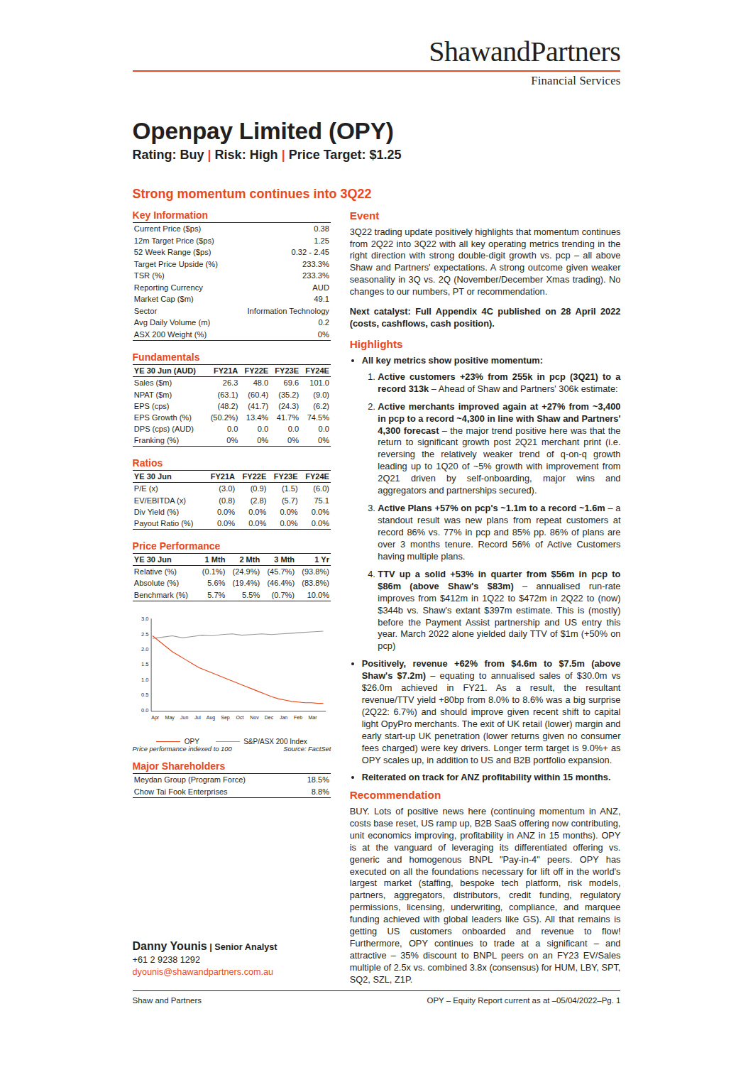Shaw and Partners
Financial Services
Openpay Limited (OPY)
Rating: Buy | Risk: High | Price Target: $1.25
Strong momentum continues into 3Q22
Key Information
| Current Price ($ps) | 0.38 |
| 12m Target Price ($ps) | 1.25 |
| 52 Week Range ($ps) | 0.32 - 2.45 |
| Target Price Upside (%) | 233.3% |
| TSR (%) | 233.3% |
| Reporting Currency | AUD |
| Market Cap ($m) | 49.1 |
| Sector | Information Technology |
| Avg Daily Volume (m) | 0.2 |
| ASX 200 Weight (%) | 0% |
Fundamentals
| YE 30 Jun (AUD) | FY21A | FY22E | FY23E | FY24E |
| --- | --- | --- | --- | --- |
| Sales ($m) | 26.3 | 48.0 | 69.6 | 101.0 |
| NPAT ($m) | (63.1) | (60.4) | (35.2) | (9.0) |
| EPS (cps) | (48.2) | (41.7) | (24.3) | (6.2) |
| EPS Growth (%) | (50.2%) | 13.4% | 41.7% | 74.5% |
| DPS (cps) (AUD) | 0.0 | 0.0 | 0.0 | 0.0 |
| Franking (%) | 0% | 0% | 0% | 0% |
Ratios
| YE 30 Jun | FY21A | FY22E | FY23E | FY24E |
| --- | --- | --- | --- | --- |
| P/E (x) | (3.0) | (0.9) | (1.5) | (6.0) |
| EV/EBITDA (x) | (0.8) | (2.8) | (5.7) | 75.1 |
| Div Yield (%) | 0.0% | 0.0% | 0.0% | 0.0% |
| Payout Ratio (%) | 0.0% | 0.0% | 0.0% | 0.0% |
Price Performance
| YE 30 Jun | 1 Mth | 2 Mth | 3 Mth | 1 Yr |
| --- | --- | --- | --- | --- |
| Relative (%) | (0.1%) | (24.9%) | (45.7%) | (93.8%) |
| Absolute (%) | 5.6% | (19.4%) | (46.4%) | (83.8%) |
| Benchmark (%) | 5.7% | 5.5% | (0.7%) | 10.0% |
3.0 2.5 2.0 1.5 1.0 0.5 0.0 Apr May Jun Jul Aug Sep Oct Nov Dec Jan Feb Mar
OPY S&P/ASX 200 Index
Price performance indexed to 100 Source: FactSet
Major Shareholders
| Meydan Group (Program Force) | 18.5% |
| Chow Tai Fook Enterprises | 8.8% |
Event
3Q22 trading update positively highlights that momentum continues from 2Q22 into 3Q22 with all key operating metrics trending in the right direction with strong double-digit growth vs. pcp – all above Shaw and Partners' expectations. A strong outcome given weaker seasonality in 3Q vs. 2Q (November/December Xmas trading). No changes to our numbers, PT or recommendation.
Next catalyst: Full Appendix 4C published on 28 April 2022 (costs, cashflows, cash position).
Highlights
All key metrics show positive momentum:
Active customers +23% from 255k in pcp (3Q21) to a record 313k – Ahead of Shaw and Partners' 306k estimate:
Active merchants improved again at +27% from ~3,400 in pcp to a record ~4,300 in line with Shaw and Partners' 4,300 forecast – the major trend positive here was that the return to significant growth post 2Q21 merchant print (i.e. reversing the relatively weaker trend of q-on-q growth leading up to 1Q20 of ~5% growth with improvement from 2Q21 driven by self-onboarding, major wins and aggregators and partnerships secured).
Active Plans +57% on pcp's ~1.1m to a record ~1.6m – a standout result was new plans from repeat customers at record 86% vs. 77% in pcp and 85% pp. 86% of plans are over 3 months tenure. Record 56% of Active Customers having multiple plans.
TTV up a solid +53% in quarter from $56m in pcp to $86m (above Shaw's $83m) – annualised run-rate improves from $412m in 1Q22 to $472m in 2Q22 to (now) $344b vs. Shaw's extant $397m estimate. This is (mostly) before the Payment Assist partnership and US entry this year. March 2022 alone yielded daily TTV of $1m (+50% on pcp)
Positively, revenue +62% from $4.6m to $7.5m (above Shaw's $7.2m) – equating to annualised sales of $30.0m vs $26.0m achieved in FY21. As a result, the resultant revenue/TTV yield +80bp from 8.0% to 8.6% was a big surprise (2Q22: 6.7%) and should improve given recent shift to capital light OpyPro merchants. The exit of UK retail (lower) margin and early start-up UK penetration (lower returns given no consumer fees charged) were key drivers. Longer term target is 9.0%+ as OPY scales up, in addition to US and B2B portfolio expansion.
Reiterated on track for ANZ profitability within 15 months.
Recommendation
BUY. Lots of positive news here (continuing momentum in ANZ, costs base reset, US ramp up, B2B SaaS offering now contributing, unit economics improving, profitability in ANZ in 15 months). OPY is at the vanguard of leveraging its differentiated offering vs. generic and homogenous BNPL "Pay-in-4" peers. OPY has executed on all the foundations necessary for lift off in the world's largest market (staffing, bespoke tech platform, risk models, partners, aggregators, distributors, credit funding, regulatory permissions, licensing, underwriting, compliance, and marquee funding achieved with global leaders like GS). All that remains is getting US customers onboarded and revenue to flow! Furthermore, OPY continues to trade at a significant – and attractive – 35% discount to BNPL peers on an FY23 EV/Sales multiple of 2.5x vs. combined 3.8x (consensus) for HUM, LBY, SPT, SQ2, SZL, Z1P.
Danny Younis | Senior Analyst
+61 2 9238 1292
dyounis@shawandpartners.com.au
Shaw and Partners
OPY – Equity Report current as at –05/04/2022–Pg. 1